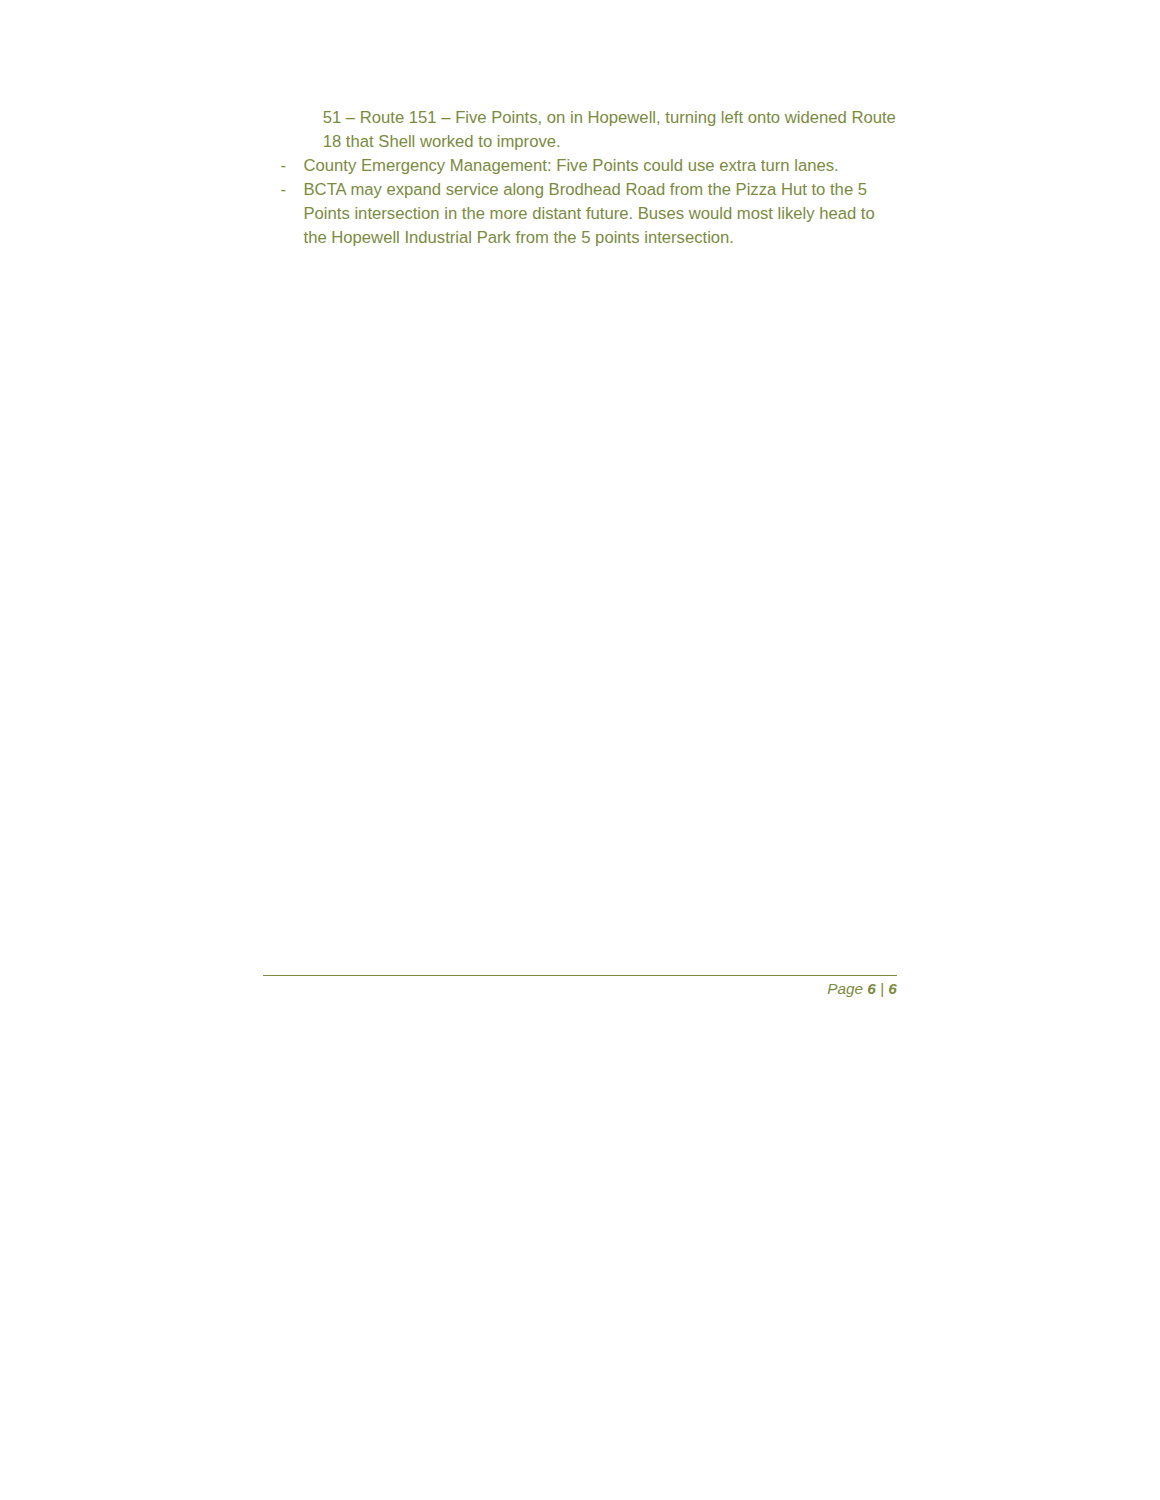51 – Route 151 – Five Points, on in Hopewell, turning left onto widened Route 18 that Shell worked to improve.
County Emergency Management: Five Points could use extra turn lanes.
BCTA may expand service along Brodhead Road from the Pizza Hut to the 5 Points intersection in the more distant future. Buses would most likely head to the Hopewell Industrial Park from the 5 points intersection.
Page 6 | 6